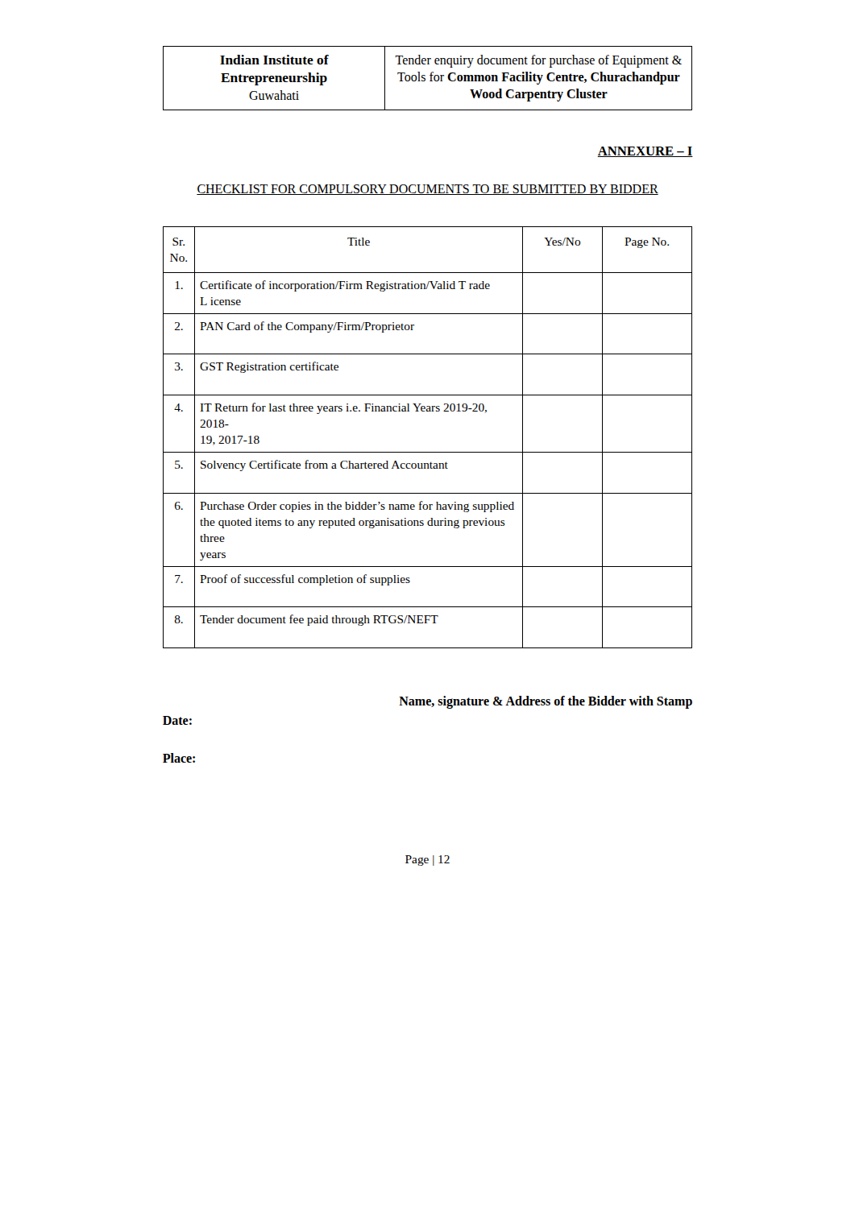| Indian Institute of Entrepreneurship Guwahati | Tender enquiry document for purchase of Equipment & Tools for Common Facility Centre, Churachandpur Wood Carpentry Cluster |
ANNEXURE – I
CHECKLIST FOR COMPULSORY DOCUMENTS TO BE SUBMITTED BY BIDDER
| Sr. No. | Title | Yes/No | Page No. |
| --- | --- | --- | --- |
| 1. | Certificate of incorporation/Firm Registration/Valid T rade L icense | | |
| 2. | PAN Card of the Company/Firm/Proprietor | | |
| 3. | GST Registration certificate | | |
| 4. | IT Return for last three years i.e. Financial Years 2019-20, 2018- 19, 2017-18 | | |
| 5. | Solvency Certificate from a Chartered Accountant | | |
| 6. | Purchase Order copies in the bidder’s name for having supplied the quoted items to any reputed organisations during previous three years | | |
| 7. | Proof of successful completion of supplies | | |
| 8. | Tender document fee paid through RTGS/NEFT | | |
Name, signature & Address of the Bidder with Stamp
Date:
Place:
Page | 12